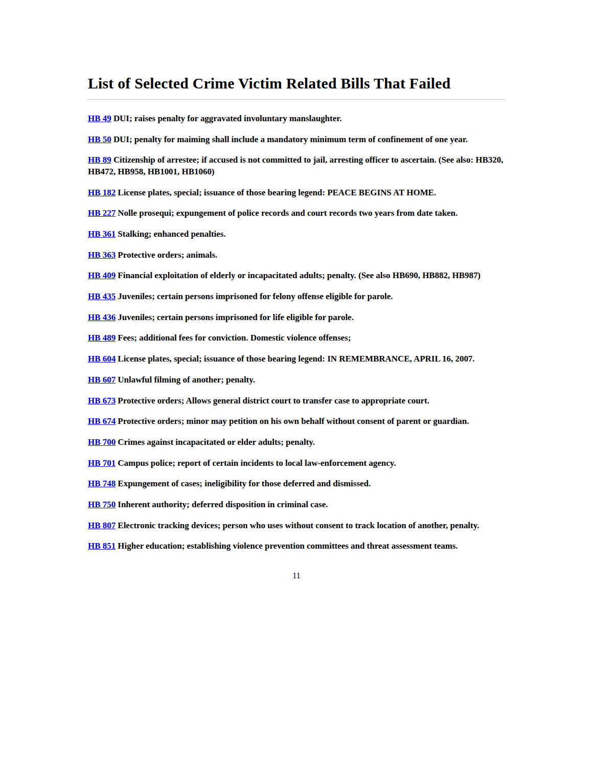List of Selected Crime Victim Related Bills That Failed
HB 49 DUI; raises penalty for aggravated involuntary manslaughter.
HB 50 DUI; penalty for maiming shall include a mandatory minimum term of confinement of one year.
HB 89 Citizenship of arrestee; if accused is not committed to jail, arresting officer to ascertain. (See also: HB320, HB472, HB958, HB1001, HB1060)
HB 182 License plates, special; issuance of those bearing legend: PEACE BEGINS AT HOME.
HB 227 Nolle prosequi; expungement of police records and court records two years from date taken.
HB 361 Stalking; enhanced penalties.
HB 363 Protective orders; animals.
HB 409 Financial exploitation of elderly or incapacitated adults; penalty. (See also HB690, HB882, HB987)
HB 435 Juveniles; certain persons imprisoned for felony offense eligible for parole.
HB 436 Juveniles; certain persons imprisoned for life eligible for parole.
HB 489 Fees; additional fees for conviction. Domestic violence offenses;
HB 604 License plates, special; issuance of those bearing legend: IN REMEMBRANCE, APRIL 16, 2007.
HB 607 Unlawful filming of another; penalty.
HB 673 Protective orders; Allows general district court to transfer case to appropriate court.
HB 674 Protective orders; minor may petition on his own behalf without consent of parent or guardian.
HB 700 Crimes against incapacitated or elder adults; penalty.
HB 701 Campus police; report of certain incidents to local law-enforcement agency.
HB 748 Expungement of cases; ineligibility for those deferred and dismissed.
HB 750 Inherent authority; deferred disposition in criminal case.
HB 807 Electronic tracking devices; person who uses without consent to track location of another, penalty.
HB 851 Higher education; establishing violence prevention committees and threat assessment teams.
11